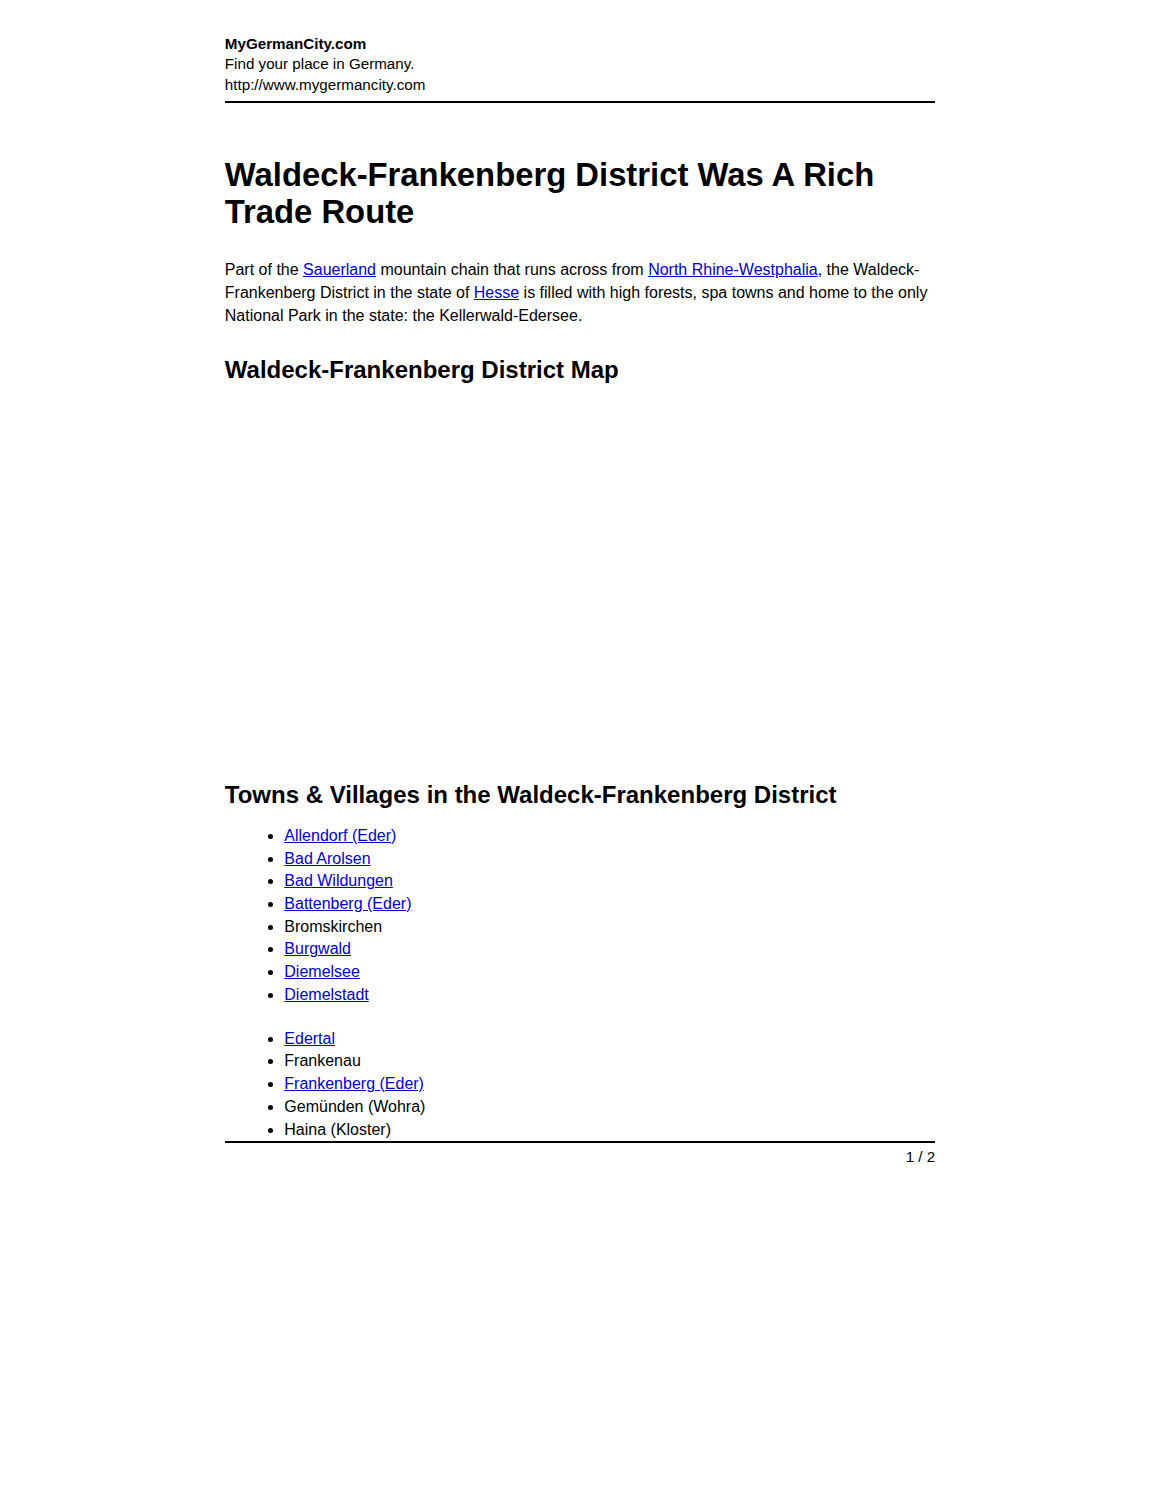MyGermanCity.com
Find your place in Germany.
http://www.mygermancity.com
Waldeck-Frankenberg District Was A Rich Trade Route
Part of the Sauerland mountain chain that runs across from North Rhine-Westphalia, the Waldeck-Frankenberg District in the state of Hesse is filled with high forests, spa towns and home to the only National Park in the state: the Kellerwald-Edersee.
Waldeck-Frankenberg District Map
Towns & Villages in the Waldeck-Frankenberg District
Allendorf (Eder)
Bad Arolsen
Bad Wildungen
Battenberg (Eder)
Bromskirchen
Burgwald
Diemelsee
Diemelstadt
Edertal
Frankenau
Frankenberg (Eder)
Gemünden (Wohra)
Haina (Kloster)
1 / 2